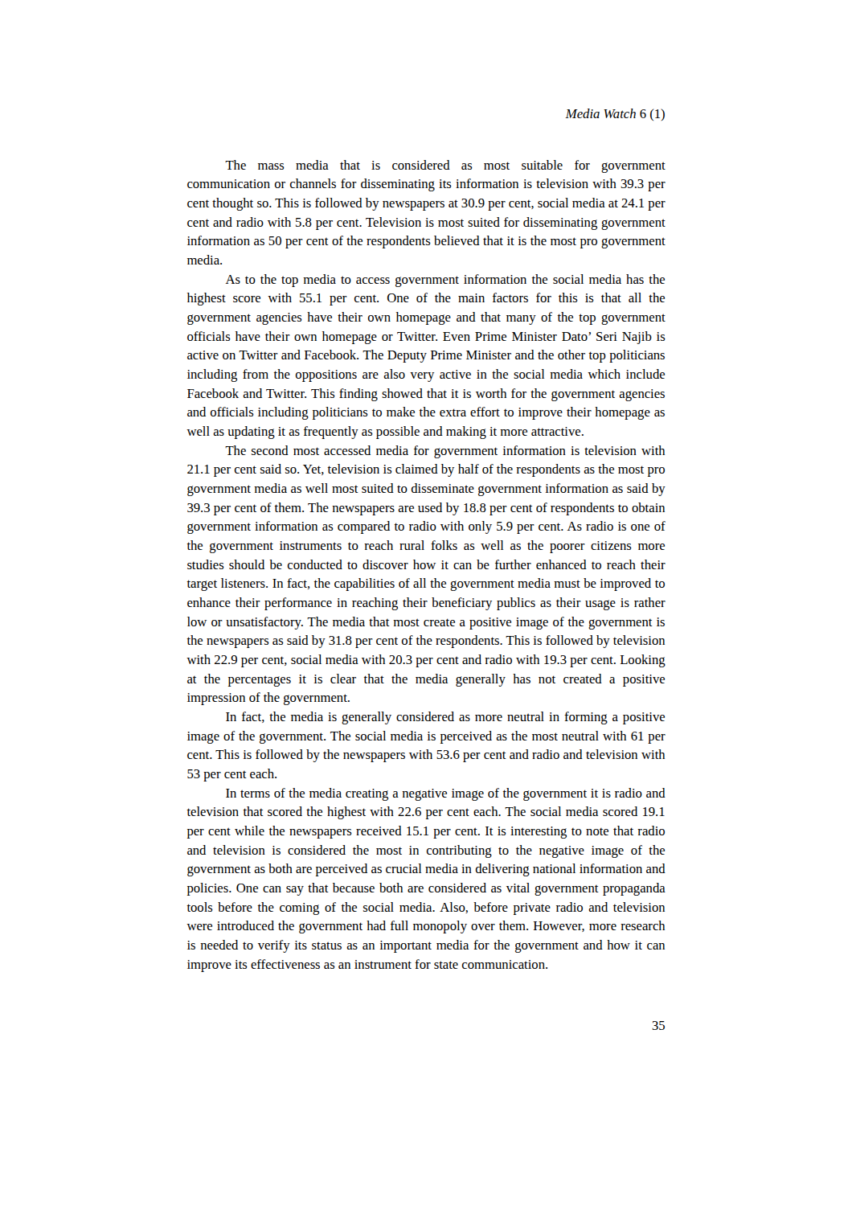Media Watch 6 (1)
The mass media that is considered as most suitable for government communication or channels for disseminating its information is television with 39.3 per cent thought so. This is followed by newspapers at 30.9 per cent, social media at 24.1 per cent and radio with 5.8 per cent. Television is most suited for disseminating government information as 50 per cent of the respondents believed that it is the most pro government media.
As to the top media to access government information the social media has the highest score with 55.1 per cent. One of the main factors for this is that all the government agencies have their own homepage and that many of the top government officials have their own homepage or Twitter. Even Prime Minister Dato’ Seri Najib is active on Twitter and Facebook. The Deputy Prime Minister and the other top politicians including from the oppositions are also very active in the social media which include Facebook and Twitter. This finding showed that it is worth for the government agencies and officials including politicians to make the extra effort to improve their homepage as well as updating it as frequently as possible and making it more attractive.
The second most accessed media for government information is television with 21.1 per cent said so. Yet, television is claimed by half of the respondents as the most pro government media as well most suited to disseminate government information as said by 39.3 per cent of them. The newspapers are used by 18.8 per cent of respondents to obtain government information as compared to radio with only 5.9 per cent. As radio is one of the government instruments to reach rural folks as well as the poorer citizens more studies should be conducted to discover how it can be further enhanced to reach their target listeners. In fact, the capabilities of all the government media must be improved to enhance their performance in reaching their beneficiary publics as their usage is rather low or unsatisfactory. The media that most create a positive image of the government is the newspapers as said by 31.8 per cent of the respondents. This is followed by television with 22.9 per cent, social media with 20.3 per cent and radio with 19.3 per cent. Looking at the percentages it is clear that the media generally has not created a positive impression of the government.
In fact, the media is generally considered as more neutral in forming a positive image of the government. The social media is perceived as the most neutral with 61 per cent. This is followed by the newspapers with 53.6 per cent and radio and television with 53 per cent each.
In terms of the media creating a negative image of the government it is radio and television that scored the highest with 22.6 per cent each. The social media scored 19.1 per cent while the newspapers received 15.1 per cent. It is interesting to note that radio and television is considered the most in contributing to the negative image of the government as both are perceived as crucial media in delivering national information and policies. One can say that because both are considered as vital government propaganda tools before the coming of the social media. Also, before private radio and television were introduced the government had full monopoly over them. However, more research is needed to verify its status as an important media for the government and how it can improve its effectiveness as an instrument for state communication.
35